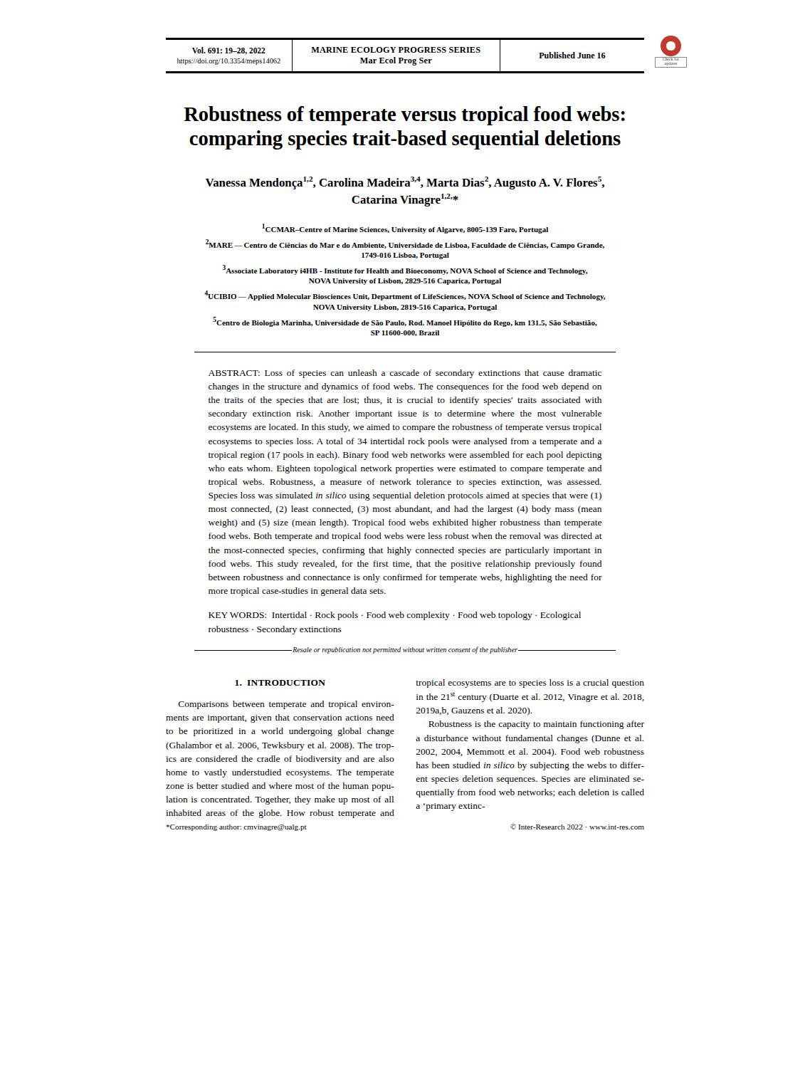Check for
updates
Vol. 691: 19–28, 2022
https://doi.org/10.3354/meps14062
MARINE ECOLOGY PROGRESS SERIES
Mar Ecol Prog Ser
Published June 16
Robustness of temperate versus tropical food webs:
comparing species trait-based sequential deletions
Vanessa Mendonça1,2, Carolina Madeira3,4, Marta Dias2, Augusto A. V. Flores5,
Catarina Vinagre1,2,*
1CCMAR–Centre of Marine Sciences, University of Algarve, 8005-139 Faro, Portugal
2MARE — Centro de Ciências do Mar e do Ambiente, Universidade de Lisboa, Faculdade de Ciências, Campo Grande,
1749-016 Lisboa, Portugal
3Associate Laboratory i4HB - Institute for Health and Bioeconomy, NOVA School of Science and Technology,
NOVA University of Lisbon, 2829-516 Caparica, Portugal
4UCIBIO — Applied Molecular Biosciences Unit, Department of LifeSciences, NOVA School of Science and Technology,
NOVA University Lisbon, 2819-516 Caparica, Portugal
5Centro de Biologia Marinha, Universidade de São Paulo, Rod. Manoel Hipólito do Rego, km 131.5, São Sebastião,
SP 11600-000, Brazil
ABSTRACT: Loss of species can unleash a cascade of secondary extinctions that cause dramatic changes in the structure and dynamics of food webs. The consequences for the food web depend on the traits of the species that are lost; thus, it is crucial to identify species′ traits associated with secondary extinction risk. Another important issue is to determine where the most vulnerable ecosystems are located. In this study, we aimed to compare the robustness of temperate versus tropical ecosystems to species loss. A total of 34 intertidal rock pools were analysed from a temperate and a tropical region (17 pools in each). Binary food web networks were assembled for each pool depicting who eats whom. Eighteen topological network properties were estimated to compare temperate and tropical webs. Robustness, a measure of network tolerance to species extinction, was assessed. Species loss was simulated in silico using sequential deletion protocols aimed at species that were (1) most connected, (2) least connected, (3) most abundant, and had the largest (4) body mass (mean weight) and (5) size (mean length). Tropical food webs exhibited higher robustness than temperate food webs. Both temperate and tropical food webs were less robust when the removal was directed at the most-connected species, confirming that highly connected species are particularly important in food webs. This study revealed, for the first time, that the positive relationship previously found between robustness and connectance is only confirmed for temperate webs, highlighting the need for more tropical case-studies in general data sets.
KEY WORDS: Intertidal · Rock pools · Food web complexity · Food web topology · Ecological robustness · Secondary extinctions
Resale or republication not permitted without written consent of the publisher
1. INTRODUCTION
Comparisons between temperate and tropical environments are important, given that conservation actions need to be prioritized in a world undergoing global change (Ghalambor et al. 2006, Tewksbury et al. 2008). The tropics are considered the cradle of biodiversity and are also home to vastly understudied ecosystems. The temperate zone is better studied and where most of the human population is concentrated. Together, they make up most of all inhabited areas of the globe. How robust temperate and tropical ecosystems are to species loss is a crucial question in the 21st century (Duarte et al. 2012, Vinagre et al. 2018, 2019a,b, Gauzens et al. 2020).
Robustness is the capacity to maintain functioning after a disturbance without fundamental changes (Dunne et al. 2002, 2004, Memmott et al. 2004). Food web robustness has been studied in silico by subjecting the webs to different species deletion sequences. Species are eliminated sequentially from food web networks; each deletion is called a ‘primary extinc-
*Corresponding author: cmvinagre@ualg.pt
© Inter-Research 2022 · www.int-res.com